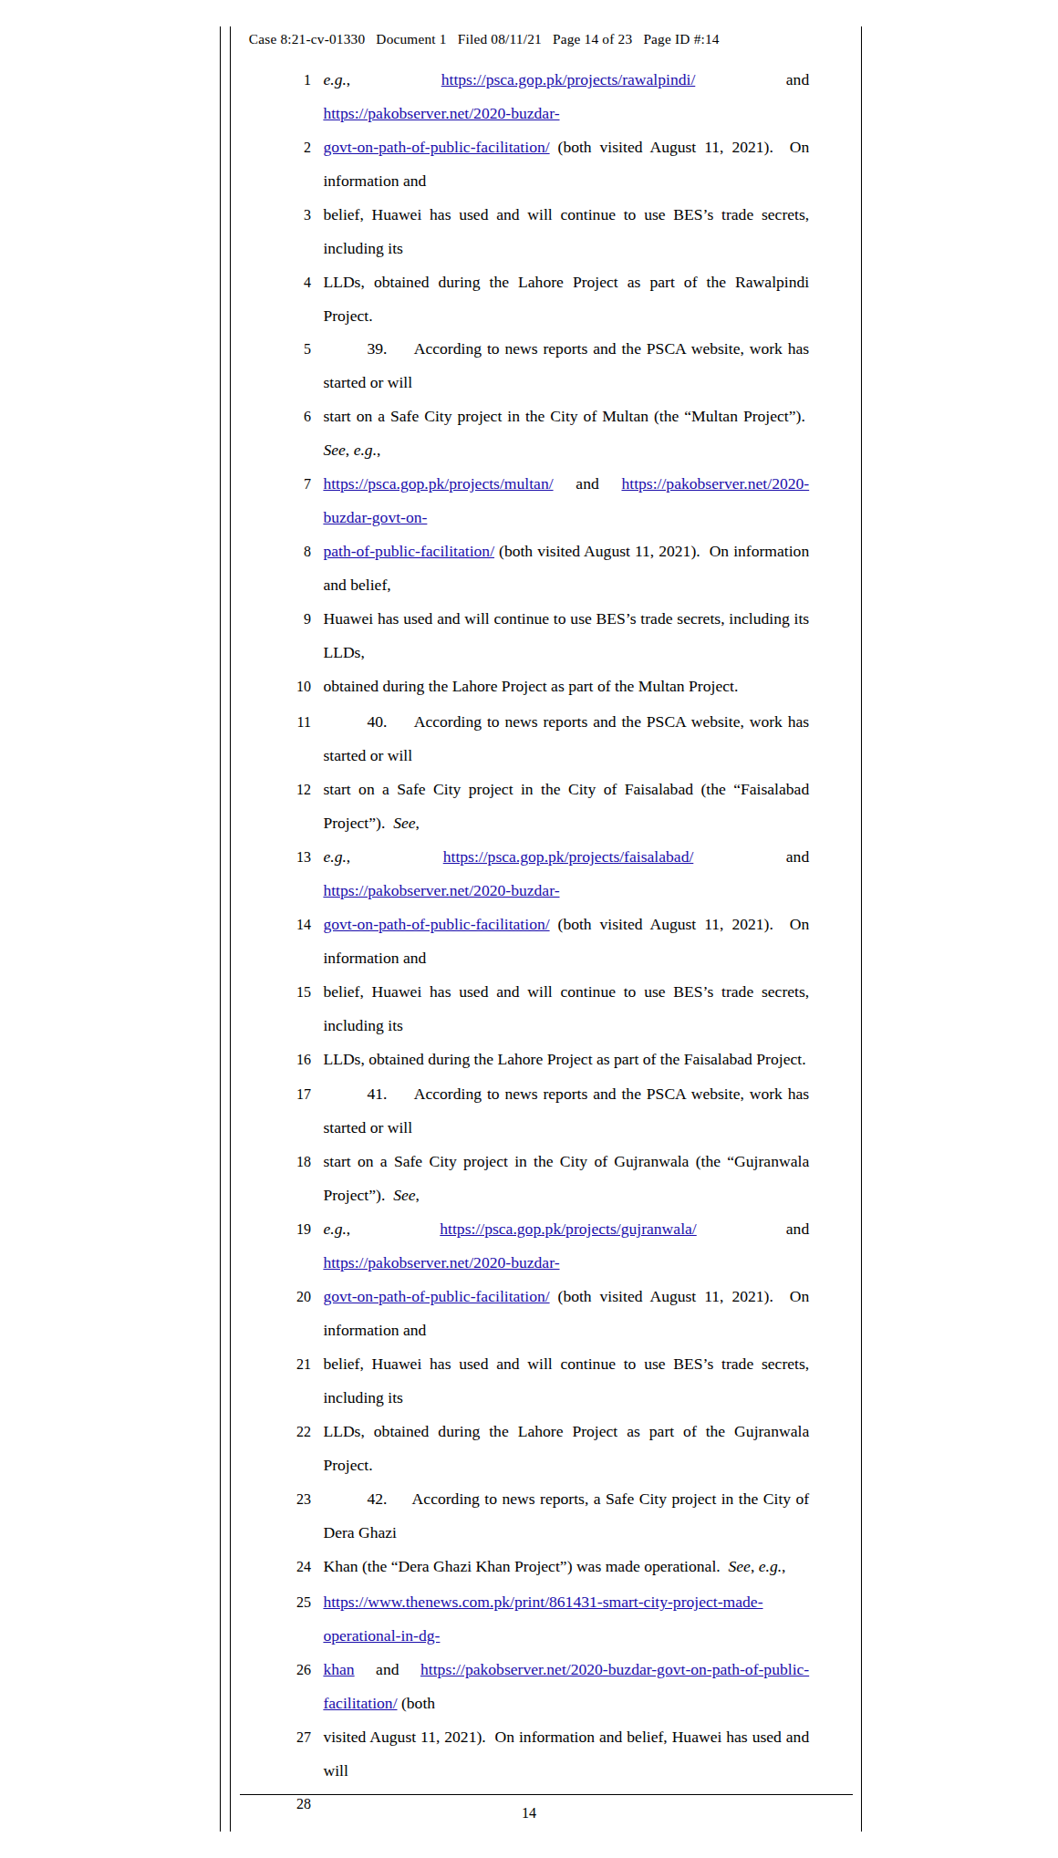Case 8:21-cv-01330 Document 1 Filed 08/11/21 Page 14 of 23 Page ID #:14
| 1 | e.g. , https://psca.gop.pk/projects/rawalpindi/ and https://pakobserver.net/2020-buzdar- |
| 2 | govt-on-path-of-public-facilitation/ (both visited August 11, 2021). On information and |
| 3 | belief, Huawei has used and will continue to use BES’s trade secrets, including its |
| 4 | LLDs, obtained during the Lahore Project as part of the Rawalpindi Project. |
| 5 | 39. According to news reports and the PSCA website, work has started or will |
| 6 | start on a Safe City project in the City of Multan (the “Multan Project”). See , e.g. , |
| 7 | https://psca.gop.pk/projects/multan/ and https://pakobserver.net/2020-buzdar-govt-on- |
| 8 | path-of-public-facilitation/ (both visited August 11, 2021). On information and belief, |
| 9 | Huawei has used and will continue to use BES’s trade secrets, including its LLDs, |
| 10 | obtained during the Lahore Project as part of the Multan Project. |
| 11 | 40. According to news reports and the PSCA website, work has started or will |
| 12 | start on a Safe City project in the City of Faisalabad (the “Faisalabad Project”). See , |
| 13 | e.g. , https://psca.gop.pk/projects/faisalabad/ and https://pakobserver.net/2020-buzdar- |
| 14 | govt-on-path-of-public-facilitation/ (both visited August 11, 2021). On information and |
| 15 | belief, Huawei has used and will continue to use BES’s trade secrets, including its |
| 16 | LLDs, obtained during the Lahore Project as part of the Faisalabad Project. |
| 17 | 41. According to news reports and the PSCA website, work has started or will |
| 18 | start on a Safe City project in the City of Gujranwala (the “Gujranwala Project”). See , |
| 19 | e.g. , https://psca.gop.pk/projects/gujranwala/ and https://pakobserver.net/2020-buzdar- |
| 20 | govt-on-path-of-public-facilitation/ (both visited August 11, 2021). On information and |
| 21 | belief, Huawei has used and will continue to use BES’s trade secrets, including its |
| 22 | LLDs, obtained during the Lahore Project as part of the Gujranwala Project. |
| 23 | 42. According to news reports, a Safe City project in the City of Dera Ghazi |
| 24 | Khan (the “Dera Ghazi Khan Project”) was made operational. See , e.g. , |
| 25 | https://www.thenews.com.pk/print/861431-smart-city-project-made-operational-in-dg- |
| 26 | khan and https://pakobserver.net/2020-buzdar-govt-on-path-of-public-facilitation/ (both |
| 27 | visited August 11, 2021). On information and belief, Huawei has used and will |
| 28 | |
14